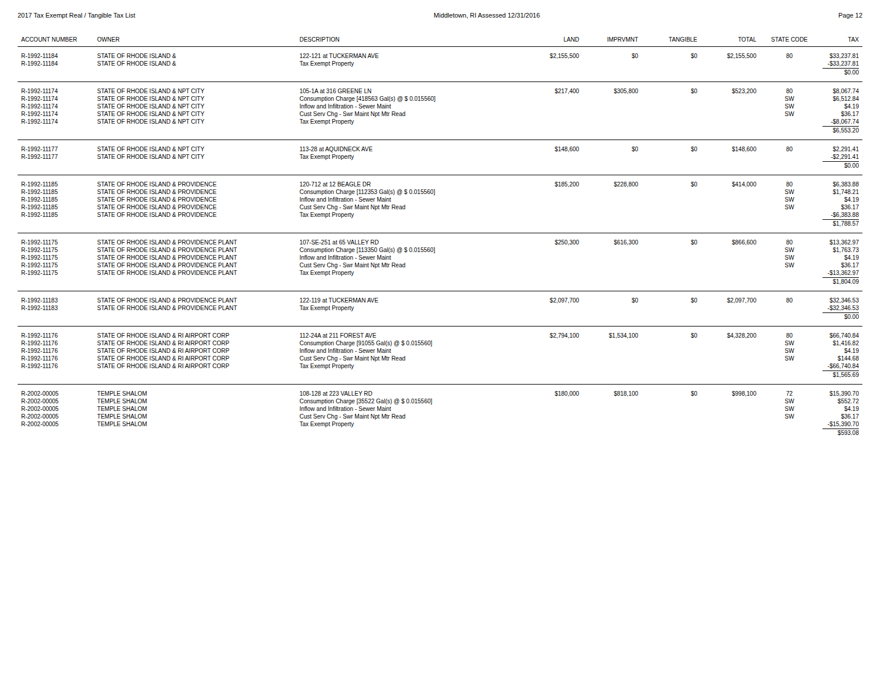2017 Tax Exempt Real / Tangible Tax List
Middletown, RI Assessed 12/31/2016
Page 12
| ACCOUNT NUMBER | OWNER | DESCRIPTION | LAND | IMPRVMNT | TANGIBLE | TOTAL | STATE CODE | TAX |
| --- | --- | --- | --- | --- | --- | --- | --- | --- |
| R-1992-11184 | STATE OF RHODE ISLAND & | 122-121 at TUCKERMAN AVE | $2,155,500 | $0 | $0 | $2,155,500 | 80 | $33,237.81 |
| R-1992-11184 | STATE OF RHODE ISLAND & | Tax Exempt Property | | | | | | -$33,237.81 |
| | | | | | | | | $0.00 |
| R-1992-11174 | STATE OF RHODE ISLAND & NPT CITY | 105-1A at 316 GREENE LN | $217,400 | $305,800 | $0 | $523,200 | 80 | $8,067.74 |
| R-1992-11174 | STATE OF RHODE ISLAND & NPT CITY | Consumption Charge [418563 Gal(s) @ $ 0.015560] | | | | | SW | $6,512.84 |
| R-1992-11174 | STATE OF RHODE ISLAND & NPT CITY | Inflow and Infiltration - Sewer Maint | | | | | SW | $4.19 |
| R-1992-11174 | STATE OF RHODE ISLAND & NPT CITY | Cust Serv Chg - Swr Maint Npt Mtr Read | | | | | SW | $36.17 |
| R-1992-11174 | STATE OF RHODE ISLAND & NPT CITY | Tax Exempt Property | | | | | | -$8,067.74 |
| | | | | | | | | $6,553.20 |
| R-1992-11177 | STATE OF RHODE ISLAND & NPT CITY | 113-28 at AQUIDNECK AVE | $148,600 | $0 | $0 | $148,600 | 80 | $2,291.41 |
| R-1992-11177 | STATE OF RHODE ISLAND & NPT CITY | Tax Exempt Property | | | | | | -$2,291.41 |
| | | | | | | | | $0.00 |
| R-1992-11185 | STATE OF RHODE ISLAND & PROVIDENCE | 120-712 at 12 BEAGLE DR | $185,200 | $228,800 | $0 | $414,000 | 80 | $6,383.88 |
| R-1992-11185 | STATE OF RHODE ISLAND & PROVIDENCE | Consumption Charge [112353 Gal(s) @ $ 0.015560] | | | | | SW | $1,748.21 |
| R-1992-11185 | STATE OF RHODE ISLAND & PROVIDENCE | Inflow and Infiltration - Sewer Maint | | | | | SW | $4.19 |
| R-1992-11185 | STATE OF RHODE ISLAND & PROVIDENCE | Cust Serv Chg - Swr Maint Npt Mtr Read | | | | | SW | $36.17 |
| R-1992-11185 | STATE OF RHODE ISLAND & PROVIDENCE | Tax Exempt Property | | | | | | -$6,383.88 |
| | | | | | | | | $1,788.57 |
| R-1992-11175 | STATE OF RHODE ISLAND & PROVIDENCE PLANT | 107-SE-251 at 65 VALLEY RD | $250,300 | $616,300 | $0 | $866,600 | 80 | $13,362.97 |
| R-1992-11175 | STATE OF RHODE ISLAND & PROVIDENCE PLANT | Consumption Charge [113350 Gal(s) @ $ 0.015560] | | | | | SW | $1,763.73 |
| R-1992-11175 | STATE OF RHODE ISLAND & PROVIDENCE PLANT | Inflow and Infiltration - Sewer Maint | | | | | SW | $4.19 |
| R-1992-11175 | STATE OF RHODE ISLAND & PROVIDENCE PLANT | Cust Serv Chg - Swr Maint Npt Mtr Read | | | | | SW | $36.17 |
| R-1992-11175 | STATE OF RHODE ISLAND & PROVIDENCE PLANT | Tax Exempt Property | | | | | | -$13,362.97 |
| | | | | | | | | $1,804.09 |
| R-1992-11183 | STATE OF RHODE ISLAND & PROVIDENCE PLANT | 122-119 at TUCKERMAN AVE | $2,097,700 | $0 | $0 | $2,097,700 | 80 | $32,346.53 |
| R-1992-11183 | STATE OF RHODE ISLAND & PROVIDENCE PLANT | Tax Exempt Property | | | | | | -$32,346.53 |
| | | | | | | | | $0.00 |
| R-1992-11176 | STATE OF RHODE ISLAND & RI AIRPORT CORP | 112-24A at 211 FOREST AVE | $2,794,100 | $1,534,100 | $0 | $4,328,200 | 80 | $66,740.84 |
| R-1992-11176 | STATE OF RHODE ISLAND & RI AIRPORT CORP | Consumption Charge [91055 Gal(s) @ $ 0.015560] | | | | | SW | $1,416.82 |
| R-1992-11176 | STATE OF RHODE ISLAND & RI AIRPORT CORP | Inflow and Infiltration - Sewer Maint | | | | | SW | $4.19 |
| R-1992-11176 | STATE OF RHODE ISLAND & RI AIRPORT CORP | Cust Serv Chg - Swr Maint Npt Mtr Read | | | | | SW | $144.68 |
| R-1992-11176 | STATE OF RHODE ISLAND & RI AIRPORT CORP | Tax Exempt Property | | | | | | -$66,740.84 |
| | | | | | | | | $1,565.69 |
| R-2002-00005 | TEMPLE SHALOM | 108-128 at 223 VALLEY RD | $180,000 | $818,100 | $0 | $998,100 | 72 | $15,390.70 |
| R-2002-00005 | TEMPLE SHALOM | Consumption Charge [35522 Gal(s) @ $ 0.015560] | | | | | SW | $552.72 |
| R-2002-00005 | TEMPLE SHALOM | Inflow and Infiltration - Sewer Maint | | | | | SW | $4.19 |
| R-2002-00005 | TEMPLE SHALOM | Cust Serv Chg - Swr Maint Npt Mtr Read | | | | | SW | $36.17 |
| R-2002-00005 | TEMPLE SHALOM | Tax Exempt Property | | | | | | -$15,390.70 |
| | | | | | | | | $593.08 |